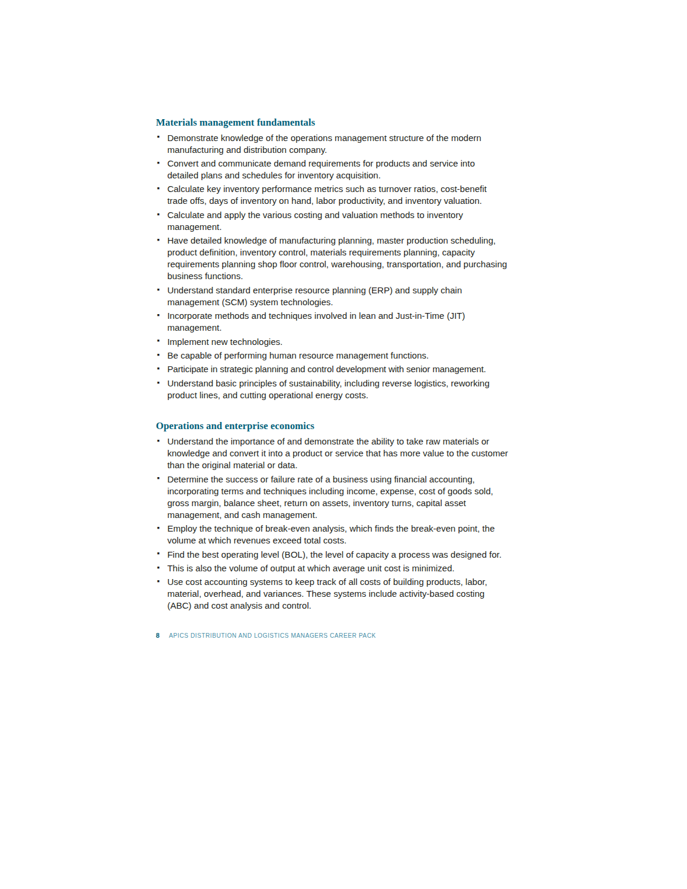Materials management fundamentals
Demonstrate knowledge of the operations management structure of the modern manufacturing and distribution company.
Convert and communicate demand requirements for products and service into detailed plans and schedules for inventory acquisition.
Calculate key inventory performance metrics such as turnover ratios, cost-benefit trade offs, days of inventory on hand, labor productivity, and inventory valuation.
Calculate and apply the various costing and valuation methods to inventory management.
Have detailed knowledge of manufacturing planning, master production scheduling, product definition, inventory control, materials requirements planning, capacity requirements planning shop floor control, warehousing, transportation, and purchasing business functions.
Understand standard enterprise resource planning (ERP) and supply chain management (SCM) system technologies.
Incorporate methods and techniques involved in lean and Just-in-Time (JIT) management.
Implement new technologies.
Be capable of performing human resource management functions.
Participate in strategic planning and control development with senior management.
Understand basic principles of sustainability, including reverse logistics, reworking product lines, and cutting operational energy costs.
Operations and enterprise economics
Understand the importance of and demonstrate the ability to take raw materials or knowledge and convert it into a product or service that has more value to the customer than the original material or data.
Determine the success or failure rate of a business using financial accounting, incorporating terms and techniques including income, expense, cost of goods sold, gross margin, balance sheet, return on assets, inventory turns, capital asset management, and cash management.
Employ the technique of break-even analysis, which finds the break-even point, the volume at which revenues exceed total costs.
Find the best operating level (BOL), the level of capacity a process was designed for.
This is also the volume of output at which average unit cost is minimized.
Use cost accounting systems to keep track of all costs of building products, labor, material, overhead, and variances. These systems include activity-based costing (ABC) and cost analysis and control.
8 APICS DISTRIBUTION AND LOGISTICS MANAGERS CAREER PACK